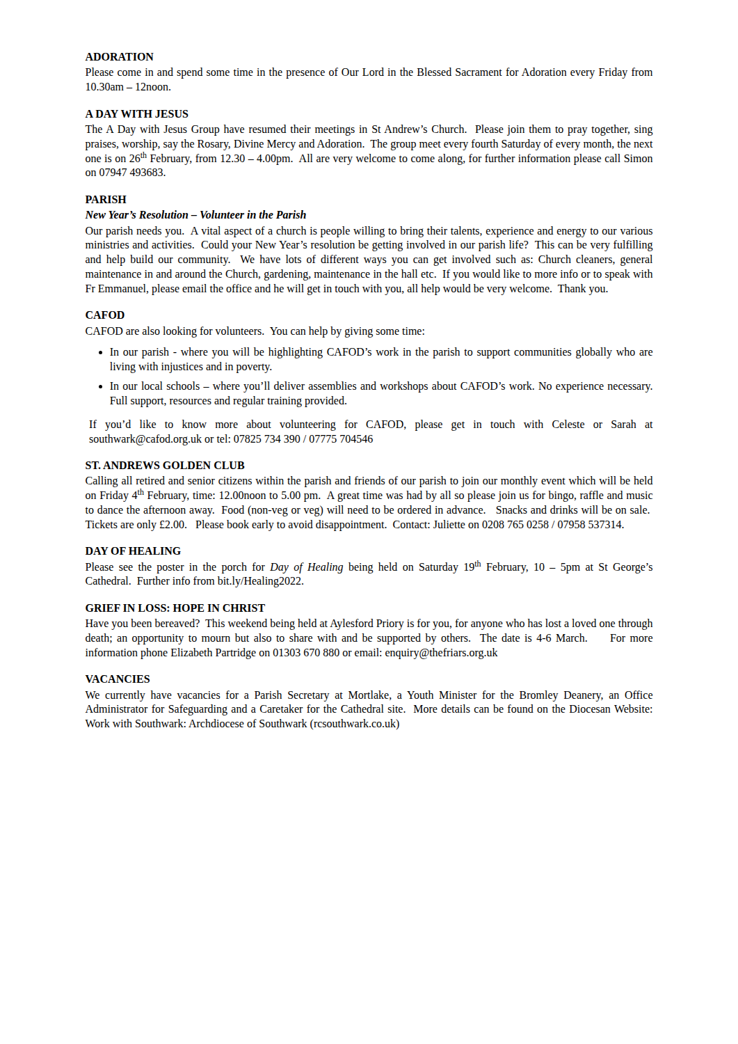Adoration
Please come in and spend some time in the presence of Our Lord in the Blessed Sacrament for Adoration every Friday from 10.30am – 12noon.
A Day with Jesus
The A Day with Jesus Group have resumed their meetings in St Andrew’s Church. Please join them to pray together, sing praises, worship, say the Rosary, Divine Mercy and Adoration. The group meet every fourth Saturday of every month, the next one is on 26th February, from 12.30 – 4.00pm. All are very welcome to come along, for further information please call Simon on 07947 493683.
Parish
New Year’s Resolution – Volunteer in the Parish
Our parish needs you. A vital aspect of a church is people willing to bring their talents, experience and energy to our various ministries and activities. Could your New Year’s resolution be getting involved in our parish life? This can be very fulfilling and help build our community. We have lots of different ways you can get involved such as: Church cleaners, general maintenance in and around the Church, gardening, maintenance in the hall etc. If you would like to more info or to speak with Fr Emmanuel, please email the office and he will get in touch with you, all help would be very welcome. Thank you.
CAFOD
CAFOD are also looking for volunteers. You can help by giving some time:
In our parish - where you will be highlighting CAFOD’s work in the parish to support communities globally who are living with injustices and in poverty.
In our local schools – where you’ll deliver assemblies and workshops about CAFOD’s work. No experience necessary. Full support, resources and regular training provided.
If you’d like to know more about volunteering for CAFOD, please get in touch with Celeste or Sarah at southwark@cafod.org.uk or tel: 07825 734 390 / 07775 704546
St. Andrews Golden Club
Calling all retired and senior citizens within the parish and friends of our parish to join our monthly event which will be held on Friday 4th February, time: 12.00noon to 5.00 pm. A great time was had by all so please join us for bingo, raffle and music to dance the afternoon away. Food (non-veg or veg) will need to be ordered in advance. Snacks and drinks will be on sale. Tickets are only £2.00. Please book early to avoid disappointment. Contact: Juliette on 0208 765 0258 / 07958 537314.
Day of Healing
Please see the poster in the porch for Day of Healing being held on Saturday 19th February, 10 – 5pm at St George’s Cathedral. Further info from bit.ly/Healing2022.
Grief in Loss: Hope in Christ
Have you been bereaved? This weekend being held at Aylesford Priory is for you, for anyone who has lost a loved one through death; an opportunity to mourn but also to share with and be supported by others. The date is 4-6 March. For more information phone Elizabeth Partridge on 01303 670 880 or email: enquiry@thefriars.org.uk
Vacancies
We currently have vacancies for a Parish Secretary at Mortlake, a Youth Minister for the Bromley Deanery, an Office Administrator for Safeguarding and a Caretaker for the Cathedral site. More details can be found on the Diocesan Website: Work with Southwark: Archdiocese of Southwark (rcsouthwark.co.uk)